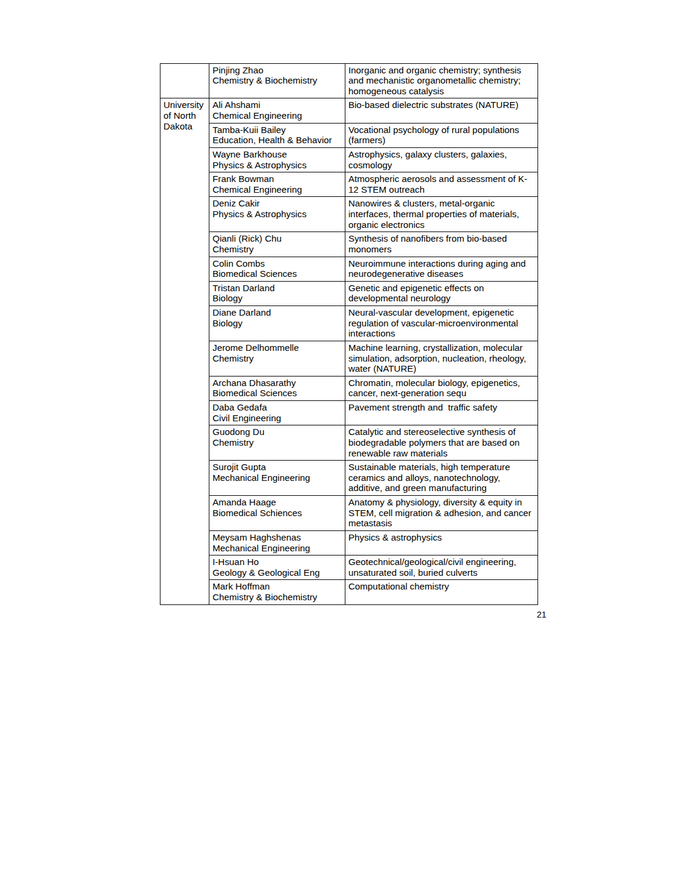| | Pinjing Zhao Chemistry & Biochemistry | Inorganic and organic chemistry; synthesis and mechanistic organometallic chemistry; homogeneous catalysis |
| University of North Dakota | Ali Ahshami Chemical Engineering | Bio-based dielectric substrates (NATURE) |
| Tamba-Kuii Bailey Education, Health & Behavior | Vocational psychology of rural populations (farmers) |
| Wayne Barkhouse Physics & Astrophysics | Astrophysics, galaxy clusters, galaxies, cosmology |
| Frank Bowman Chemical Engineering | Atmospheric aerosols and assessment of K-12 STEM outreach |
| Deniz Cakir Physics & Astrophysics | Nanowires & clusters, metal-organic interfaces, thermal properties of materials, organic electronics |
| Qianli (Rick) Chu Chemistry | Synthesis of nanofibers from bio-based monomers |
| Colin Combs Biomedical Sciences | Neuroimmune interactions during aging and neurodegenerative diseases |
| Tristan Darland Biology | Genetic and epigenetic effects on developmental neurology |
| Diane Darland Biology | Neural-vascular development, epigenetic regulation of vascular-microenvironmental interactions |
| Jerome Delhommelle Chemistry | Machine learning, crystallization, molecular simulation, adsorption, nucleation, rheology, water (NATURE) |
| Archana Dhasarathy Biomedical Sciences | Chromatin, molecular biology, epigenetics, cancer, next-generation sequ |
| Daba Gedafa Civil Engineering | Pavement strength and traffic safety |
| Guodong Du Chemistry | Catalytic and stereoselective synthesis of biodegradable polymers that are based on renewable raw materials |
| Surojit Gupta Mechanical Engineering | Sustainable materials, high temperature ceramics and alloys, nanotechnology, additive, and green manufacturing |
| Amanda Haage Biomedical Schiences | Anatomy & physiology, diversity & equity in STEM, cell migration & adhesion, and cancer metastasis |
| Meysam Haghshenas Mechanical Engineering | Physics & astrophysics |
| I-Hsuan Ho Geology & Geological Eng | Geotechnical/geological/civil engineering, unsaturated soil, buried culverts |
| Mark Hoffman Chemistry & Biochemistry | Computational chemistry |
21